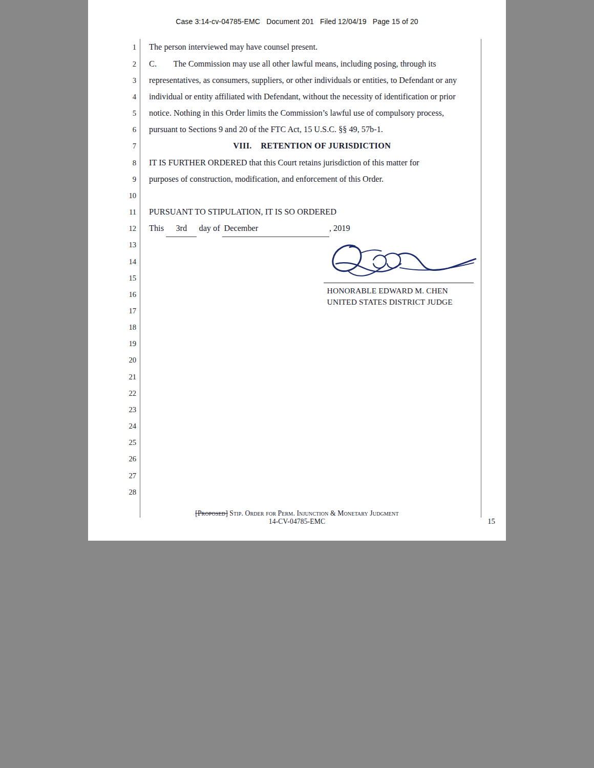Case 3:14-cv-04785-EMC Document 201 Filed 12/04/19 Page 15 of 20
1
2
3
4
5
6
7
8
9
10
11
12
13
14
15
16
17
18
19
20
21
22
23
24
25
26
27
28
The person interviewed may have counsel present.
C. The Commission may use all other lawful means, including posing, through its
representatives, as consumers, suppliers, or other individuals or entities, to Defendant or any
individual or entity affiliated with Defendant, without the necessity of identification or prior
notice. Nothing in this Order limits the Commission’s lawful use of compulsory process,
pursuant to Sections 9 and 20 of the FTC Act, 15 U.S.C. §§ 49, 57b-1.
VIII. RETENTION OF JURISDICTION
IT IS FURTHER ORDERED that this Court retains jurisdiction of this matter for
purposes of construction, modification, and enforcement of this Order.
PURSUANT TO STIPULATION, IT IS SO ORDERED
This 3rd day of December, 2019
HONORABLE EDWARD M. CHEN
UNITED STATES DISTRICT JUDGE
[Proposed] Stip. Order for Perm. Injunction & Monetary Judgment
14-CV-04785-EMC
15